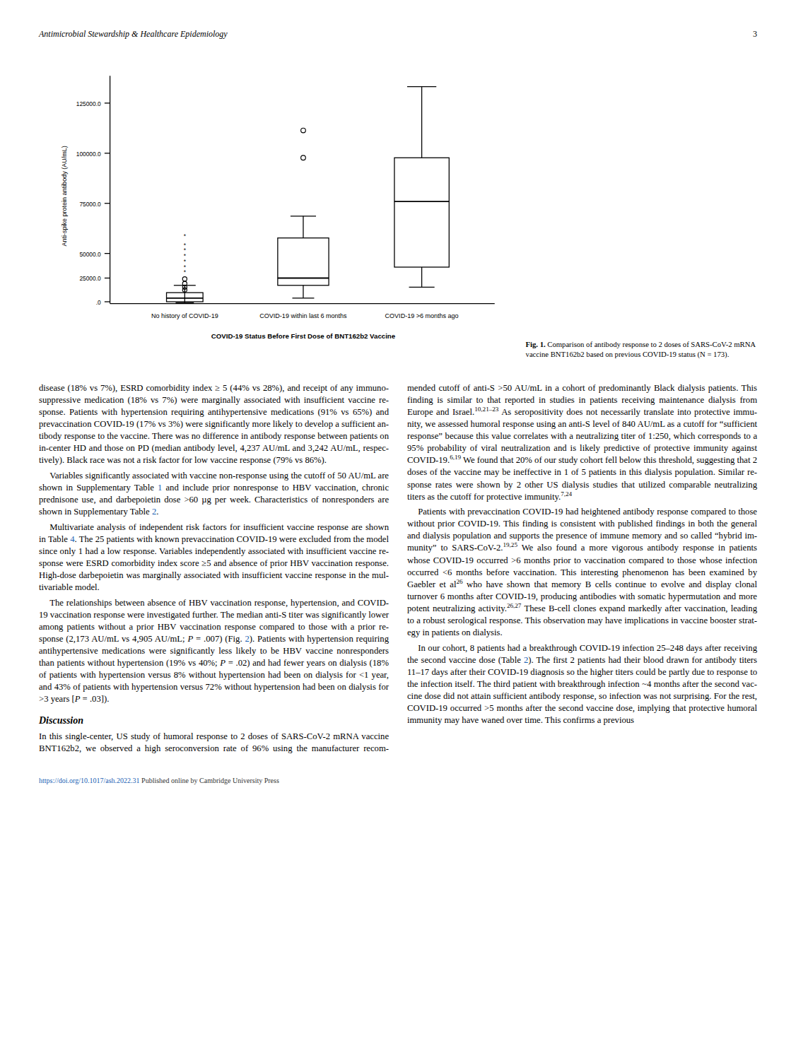Antimicrobial Stewardship & Healthcare Epidemiology 3
125000.0 100000.0 75000.0 50000.0 25000.0 .0 Anti-spike protein antibody (AU/mL) * * * * * * * No history of COVID-19 COVID-19 within last 6 months COVID-19 >6 months ago COVID-19 Status Before First Dose of BNT162b2 Vaccine
Fig. 1. Comparison of antibody response to 2 doses of SARS-CoV-2 mRNA vaccine BNT162b2 based on previous COVID-19 status (N = 173).
disease (18% vs 7%), ESRD comorbidity index ≥ 5 (44% vs 28%), and receipt of any immunosuppressive medication (18% vs 7%) were marginally associated with insufficient vaccine response. Patients with hypertension requiring antihypertensive medications (91% vs 65%) and prevaccination COVID-19 (17% vs 3%) were significantly more likely to develop a sufficient antibody response to the vaccine. There was no difference in antibody response between patients on in-center HD and those on PD (median antibody level, 4,237 AU/mL and 3,242 AU/mL, respectively). Black race was not a risk factor for low vaccine response (79% vs 86%).
Variables significantly associated with vaccine non-response using the cutoff of 50 AU/mL are shown in Supplementary Table 1 and include prior nonresponse to HBV vaccination, chronic prednisone use, and darbepoietin dose >60 µg per week. Characteristics of nonresponders are shown in Supplementary Table 2.
Multivariate analysis of independent risk factors for insufficient vaccine response are shown in Table 4. The 25 patients with known prevaccination COVID-19 were excluded from the model since only 1 had a low response. Variables independently associated with insufficient vaccine response were ESRD comorbidity index score ≥5 and absence of prior HBV vaccination response. High-dose darbepoietin was marginally associated with insufficient vaccine response in the multivariable model.
The relationships between absence of HBV vaccination response, hypertension, and COVID-19 vaccination response were investigated further. The median anti-S titer was significantly lower among patients without a prior HBV vaccination response compared to those with a prior response (2,173 AU/mL vs 4,905 AU/mL; P = .007) (Fig. 2). Patients with hypertension requiring antihypertensive medications were significantly less likely to be HBV vaccine nonresponders than patients without hypertension (19% vs 40%; P = .02) and had fewer years on dialysis (18% of patients with hypertension versus 8% without hypertension had been on dialysis for <1 year, and 43% of patients with hypertension versus 72% without hypertension had been on dialysis for >3 years [P = .03]).
Discussion
In this single-center, US study of humoral response to 2 doses of SARS-CoV-2 mRNA vaccine BNT162b2, we observed a high seroconversion rate of 96% using the manufacturer recommended cutoff of anti-S >50 AU/mL in a cohort of predominantly Black dialysis patients. This finding is similar to that reported in studies in patients receiving maintenance dialysis from Europe and Israel.10,21–23 As seropositivity does not necessarily translate into protective immunity, we assessed humoral response using an anti-S level of 840 AU/mL as a cutoff for “sufficient response” because this value correlates with a neutralizing titer of 1:250, which corresponds to a 95% probability of viral neutralization and is likely predictive of protective immunity against COVID-19.6,19 We found that 20% of our study cohort fell below this threshold, suggesting that 2 doses of the vaccine may be ineffective in 1 of 5 patients in this dialysis population. Similar response rates were shown by 2 other US dialysis studies that utilized comparable neutralizing titers as the cutoff for protective immunity.7,24
Patients with prevaccination COVID-19 had heightened antibody response compared to those without prior COVID-19. This finding is consistent with published findings in both the general and dialysis population and supports the presence of immune memory and so called “hybrid immunity” to SARS-CoV-2.19,25 We also found a more vigorous antibody response in patients whose COVID-19 occurred >6 months prior to vaccination compared to those whose infection occurred <6 months before vaccination. This interesting phenomenon has been examined by Gaebler et al26 who have shown that memory B cells continue to evolve and display clonal turnover 6 months after COVID-19, producing antibodies with somatic hypermutation and more potent neutralizing activity.26,27 These B-cell clones expand markedly after vaccination, leading to a robust serological response. This observation may have implications in vaccine booster strategy in patients on dialysis.
In our cohort, 8 patients had a breakthrough COVID-19 infection 25–248 days after receiving the second vaccine dose (Table 2). The first 2 patients had their blood drawn for antibody titers 11–17 days after their COVID-19 diagnosis so the higher titers could be partly due to response to the infection itself. The third patient with breakthrough infection ~4 months after the second vaccine dose did not attain sufficient antibody response, so infection was not surprising. For the rest, COVID-19 occurred >5 months after the second vaccine dose, implying that protective humoral immunity may have waned over time. This confirms a previous
https://doi.org/10.1017/ash.2022.31 Published online by Cambridge University Press